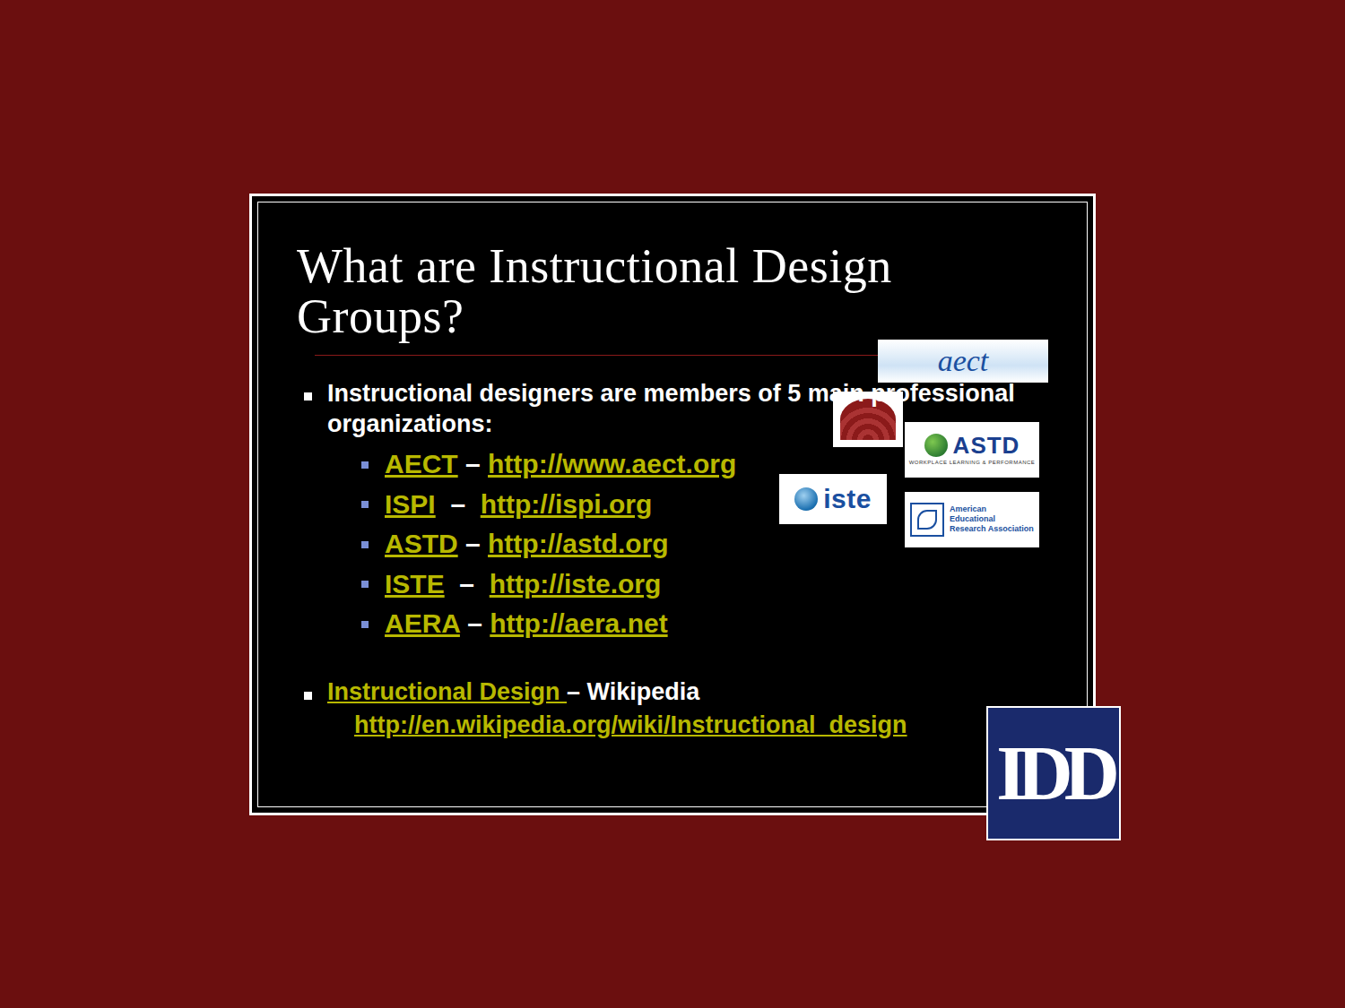What are Instructional Design Groups?
aect
ASTD
WORKPLACE LEARNING & PERFORMANCE
iste
American Educational
Research Association
Instructional designers are members of 5 main professional organizations:
AECT – http://www.aect.org
ISPI – http://ispi.org
ASTD – http://astd.org
ISTE – http://iste.org
AERA – http://aera.net
Instructional Design – Wikipedia http://en.wikipedia.org/wiki/Instructional_design
IDD